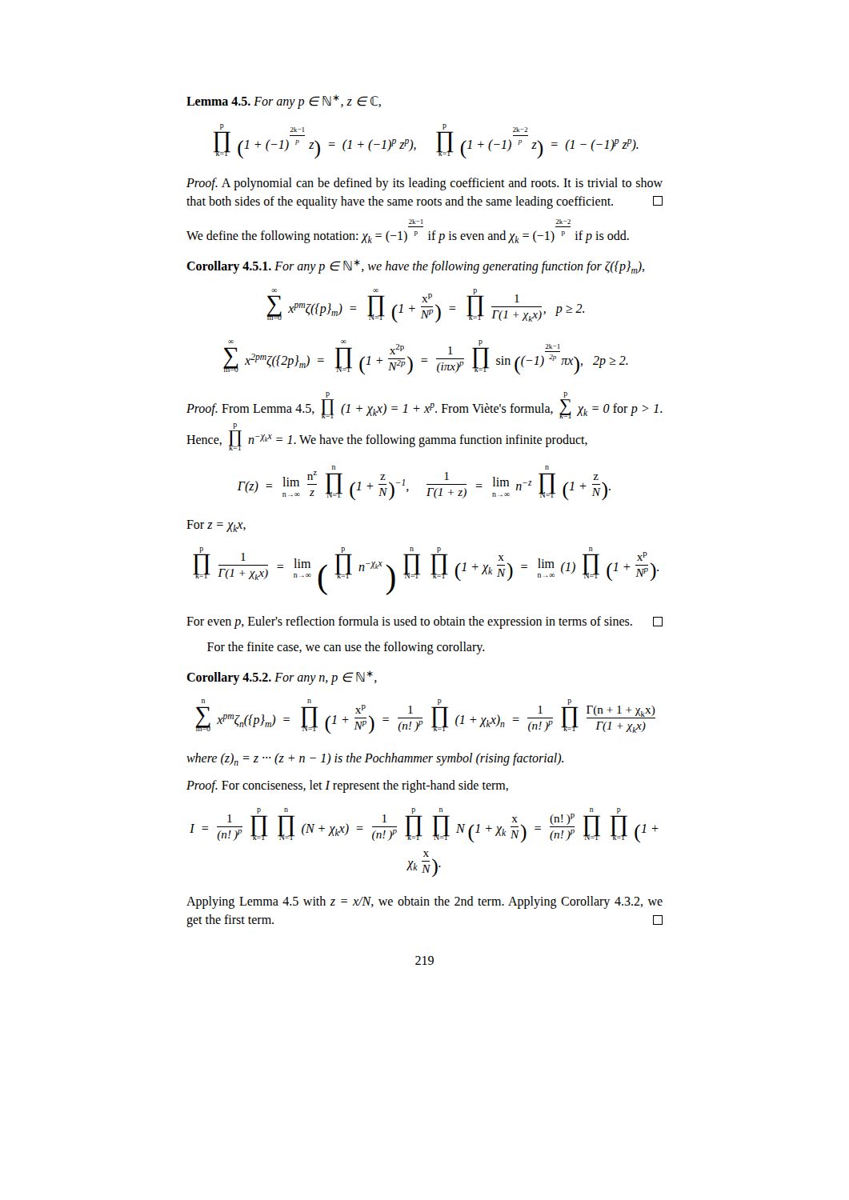Lemma 4.5. For any p ∈ ℕ∗, z ∈ ℂ,
p∏k=1 (1 + (−1)2k−1 p z) = (1 + (−1)p zp), p∏k=1 (1 + (−1)2k−2 p z) = (1 − (−1)p zp).
Proof. A polynomial can be defined by its leading coefficient and roots. It is trivial to show that both sides of the equality have the same roots and the same leading coefficient.
We define the following notation: χk = (−1)2k−1 p if p is even and χk = (−1)2k−2 p if p is odd.
Corollary 4.5.1. For any p ∈ ℕ∗, we have the following generating function for ζ({p}m),
∞∑m=0 xpmζ({p}m) = ∞∏N=1 (1 + xp Np) = p∏k=1 1 Γ(1 + χkx), p ≥ 2.
∞∑m=0 x2pmζ({2p}m) = ∞∏N=1 (1 + x2p N2p) = 1(iπx)p p∏k=1 sin ((−1)2k−12pπx), 2p ≥ 2.
Proof. From Lemma 4.5, p∏k=1 (1 + χkx) = 1 + xp. From Viète's formula, p∑k=1 χk = 0 for p > 1. Hence, p∏k=1 n−χkx = 1. We have the following gamma function infinite product,
Γ(z) = lim n→∞ nz z n∏N=1 (1 + zN)−1, 1 Γ(1 + z) = lim n→∞ n−z n∏N=1 (1 + zN).
For z = χkx,
p∏k=1 1 Γ(1 + χkx) = lim n→∞ ( p∏k=1 n−χkx ) n∏N=1 p∏k=1 (1 + χk xN) = lim n→∞ (1) n∏N=1 (1 + xp Np).
For even p, Euler's reflection formula is used to obtain the expression in terms of sines.
For the finite case, we can use the following corollary.
Corollary 4.5.2. For any n, p ∈ ℕ∗,
n∑m=0 xpmζn({p}m) = n∏N=1 (1 + xp Np) = 1(n! )p p∏k=1 (1 + χkx)n = 1(n! )p p∏k=1 Γ(n + 1 + χkx) Γ(1 + χkx)
where (z)n = z ··· (z + n − 1) is the Pochhammer symbol (rising factorial).
Proof. For conciseness, let I represent the right-hand side term,
I = 1(n! )p p∏k=1 n∏N=1 (N + χkx) = 1(n! )p p∏k=1 n∏N=1 N (1 + χk xN) = (n! )p(n! )p n∏N=1 p∏k=1 (1 + χk xN).
Applying Lemma 4.5 with z = x/N, we obtain the 2nd term. Applying Corollary 4.3.2, we get the first term.
219